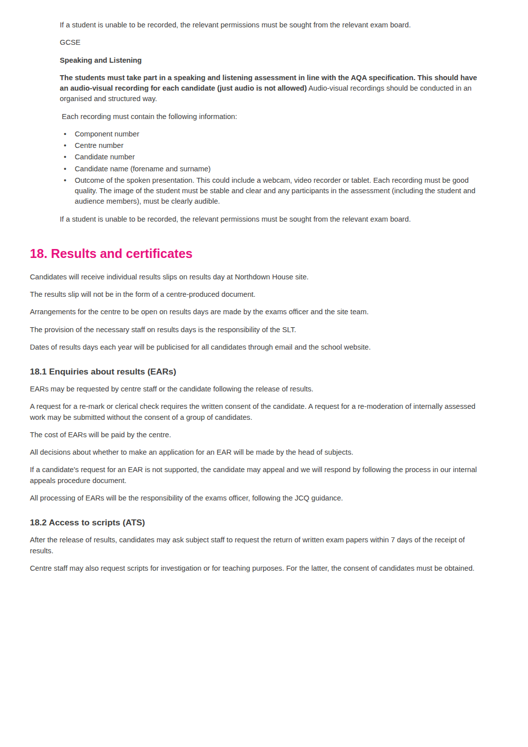If a student is unable to be recorded, the relevant permissions must be sought from the relevant exam board.
GCSE
Speaking and Listening
The students must take part in a speaking and listening assessment in line with the AQA specification. This should have an audio-visual recording for each candidate (just audio is not allowed) Audio-visual recordings should be conducted in an organised and structured way.
Each recording must contain the following information:
Component number
Centre number
Candidate number
Candidate name (forename and surname)
Outcome of the spoken presentation. This could include a webcam, video recorder or tablet. Each recording must be good quality. The image of the student must be stable and clear and any participants in the assessment (including the student and audience members), must be clearly audible.
If a student is unable to be recorded, the relevant permissions must be sought from the relevant exam board.
18. Results and certificates
Candidates will receive individual results slips on results day at Northdown House site.
The results slip will not be in the form of a centre-produced document.
Arrangements for the centre to be open on results days are made by the exams officer and the site team.
The provision of the necessary staff on results days is the responsibility of the SLT.
Dates of results days each year will be publicised for all candidates through email and the school website.
18.1 Enquiries about results (EARs)
EARs may be requested by centre staff or the candidate following the release of results.
A request for a re-mark or clerical check requires the written consent of the candidate. A request for a re-moderation of internally assessed work may be submitted without the consent of a group of candidates.
The cost of EARs will be paid by the centre.
All decisions about whether to make an application for an EAR will be made by the head of subjects.
If a candidate's request for an EAR is not supported, the candidate may appeal and we will respond by following the process in our internal appeals procedure document.
All processing of EARs will be the responsibility of the exams officer, following the JCQ guidance.
18.2 Access to scripts (ATS)
After the release of results, candidates may ask subject staff to request the return of written exam papers within 7 days of the receipt of results.
Centre staff may also request scripts for investigation or for teaching purposes. For the latter, the consent of candidates must be obtained.